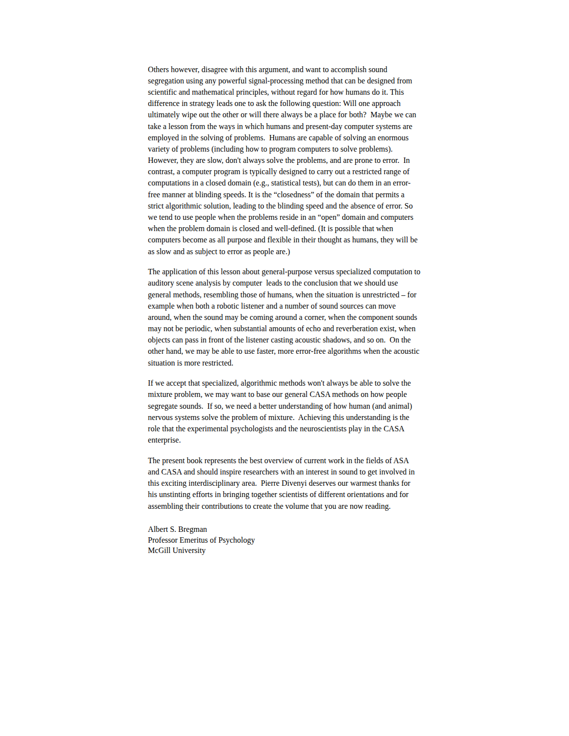Others however, disagree with this argument, and want to accomplish sound segregation using any powerful signal-processing method that can be designed from scientific and mathematical principles, without regard for how humans do it. This difference in strategy leads one to ask the following question: Will one approach ultimately wipe out the other or will there always be a place for both? Maybe we can take a lesson from the ways in which humans and present-day computer systems are employed in the solving of problems. Humans are capable of solving an enormous variety of problems (including how to program computers to solve problems). However, they are slow, don't always solve the problems, and are prone to error. In contrast, a computer program is typically designed to carry out a restricted range of computations in a closed domain (e.g., statistical tests), but can do them in an error-free manner at blinding speeds. It is the “closedness” of the domain that permits a strict algorithmic solution, leading to the blinding speed and the absence of error. So we tend to use people when the problems reside in an “open” domain and computers when the problem domain is closed and well-defined. (It is possible that when computers become as all purpose and flexible in their thought as humans, they will be as slow and as subject to error as people are.)
The application of this lesson about general-purpose versus specialized computation to auditory scene analysis by computer leads to the conclusion that we should use general methods, resembling those of humans, when the situation is unrestricted – for example when both a robotic listener and a number of sound sources can move around, when the sound may be coming around a corner, when the component sounds may not be periodic, when substantial amounts of echo and reverberation exist, when objects can pass in front of the listener casting acoustic shadows, and so on. On the other hand, we may be able to use faster, more error-free algorithms when the acoustic situation is more restricted.
If we accept that specialized, algorithmic methods won't always be able to solve the mixture problem, we may want to base our general CASA methods on how people segregate sounds. If so, we need a better understanding of how human (and animal) nervous systems solve the problem of mixture. Achieving this understanding is the role that the experimental psychologists and the neuroscientists play in the CASA enterprise.
The present book represents the best overview of current work in the fields of ASA and CASA and should inspire researchers with an interest in sound to get involved in this exciting interdisciplinary area. Pierre Divenyi deserves our warmest thanks for his unstinting efforts in bringing together scientists of different orientations and for assembling their contributions to create the volume that you are now reading.
Albert S. Bregman Professor Emeritus of Psychology McGill University